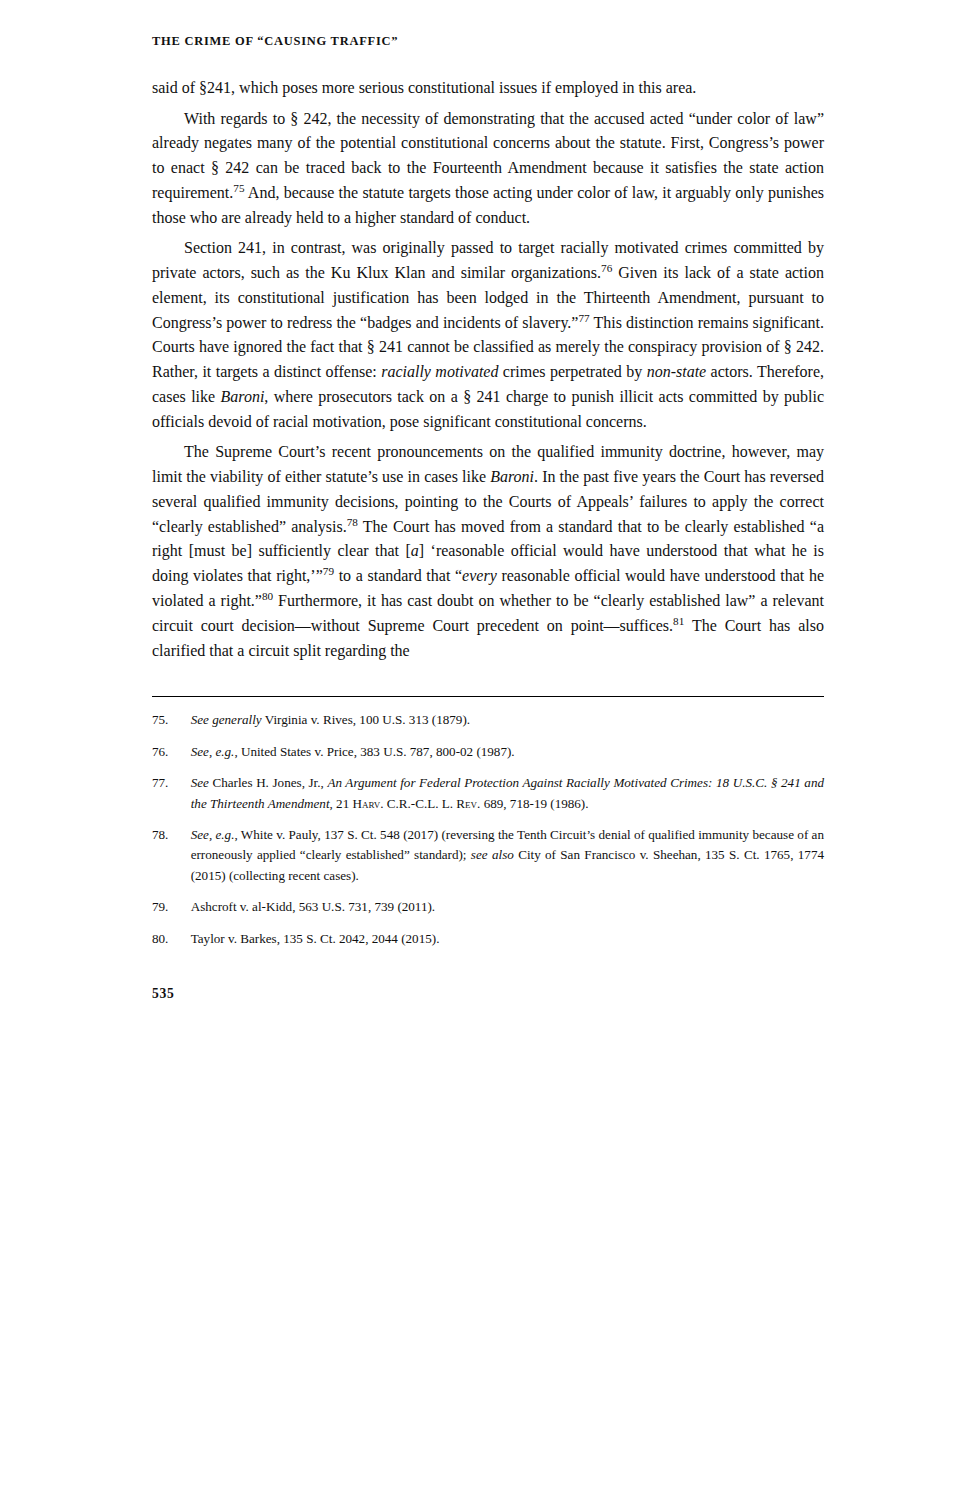The Crime of “Causing Traffic”
said of §241, which poses more serious constitutional issues if employed in this area.
With regards to § 242, the necessity of demonstrating that the accused acted “under color of law” already negates many of the potential constitutional concerns about the statute. First, Congress’s power to enact § 242 can be traced back to the Fourteenth Amendment because it satisfies the state action requirement.75 And, because the statute targets those acting under color of law, it arguably only punishes those who are already held to a higher standard of conduct.
Section 241, in contrast, was originally passed to target racially motivated crimes committed by private actors, such as the Ku Klux Klan and similar organizations.76 Given its lack of a state action element, its constitutional justification has been lodged in the Thirteenth Amendment, pursuant to Congress’s power to redress the “badges and incidents of slavery.”77 This distinction remains significant. Courts have ignored the fact that § 241 cannot be classified as merely the conspiracy provision of § 242. Rather, it targets a distinct offense: racially motivated crimes perpetrated by non-state actors. Therefore, cases like Baroni, where prosecutors tack on a § 241 charge to punish illicit acts committed by public officials devoid of racial motivation, pose significant constitutional concerns.
The Supreme Court’s recent pronouncements on the qualified immunity doctrine, however, may limit the viability of either statute’s use in cases like Baroni. In the past five years the Court has reversed several qualified immunity decisions, pointing to the Courts of Appeals’ failures to apply the correct “clearly established” analysis.78 The Court has moved from a standard that to be clearly established “a right [must be] sufficiently clear that [a] ‘reasonable official would have understood that what he is doing violates that right,’”79 to a standard that “every reasonable official would have understood that he violated a right.”80 Furthermore, it has cast doubt on whether to be “clearly established law” a relevant circuit court decision—without Supreme Court precedent on point—suffices.81 The Court has also clarified that a circuit split regarding the
75. See generally Virginia v. Rives, 100 U.S. 313 (1879).
76. See, e.g., United States v. Price, 383 U.S. 787, 800-02 (1987).
77. See Charles H. Jones, Jr., An Argument for Federal Protection Against Racially Motivated Crimes: 18 U.S.C. § 241 and the Thirteenth Amendment, 21 Harv. C.R.-C.L. L. Rev. 689, 718-19 (1986).
78. See, e.g., White v. Pauly, 137 S. Ct. 548 (2017) (reversing the Tenth Circuit’s denial of qualified immunity because of an erroneously applied “clearly established” standard); see also City of San Francisco v. Sheehan, 135 S. Ct. 1765, 1774 (2015) (collecting recent cases).
79. Ashcroft v. al-Kidd, 563 U.S. 731, 739 (2011).
80. Taylor v. Barkes, 135 S. Ct. 2042, 2044 (2015).
535